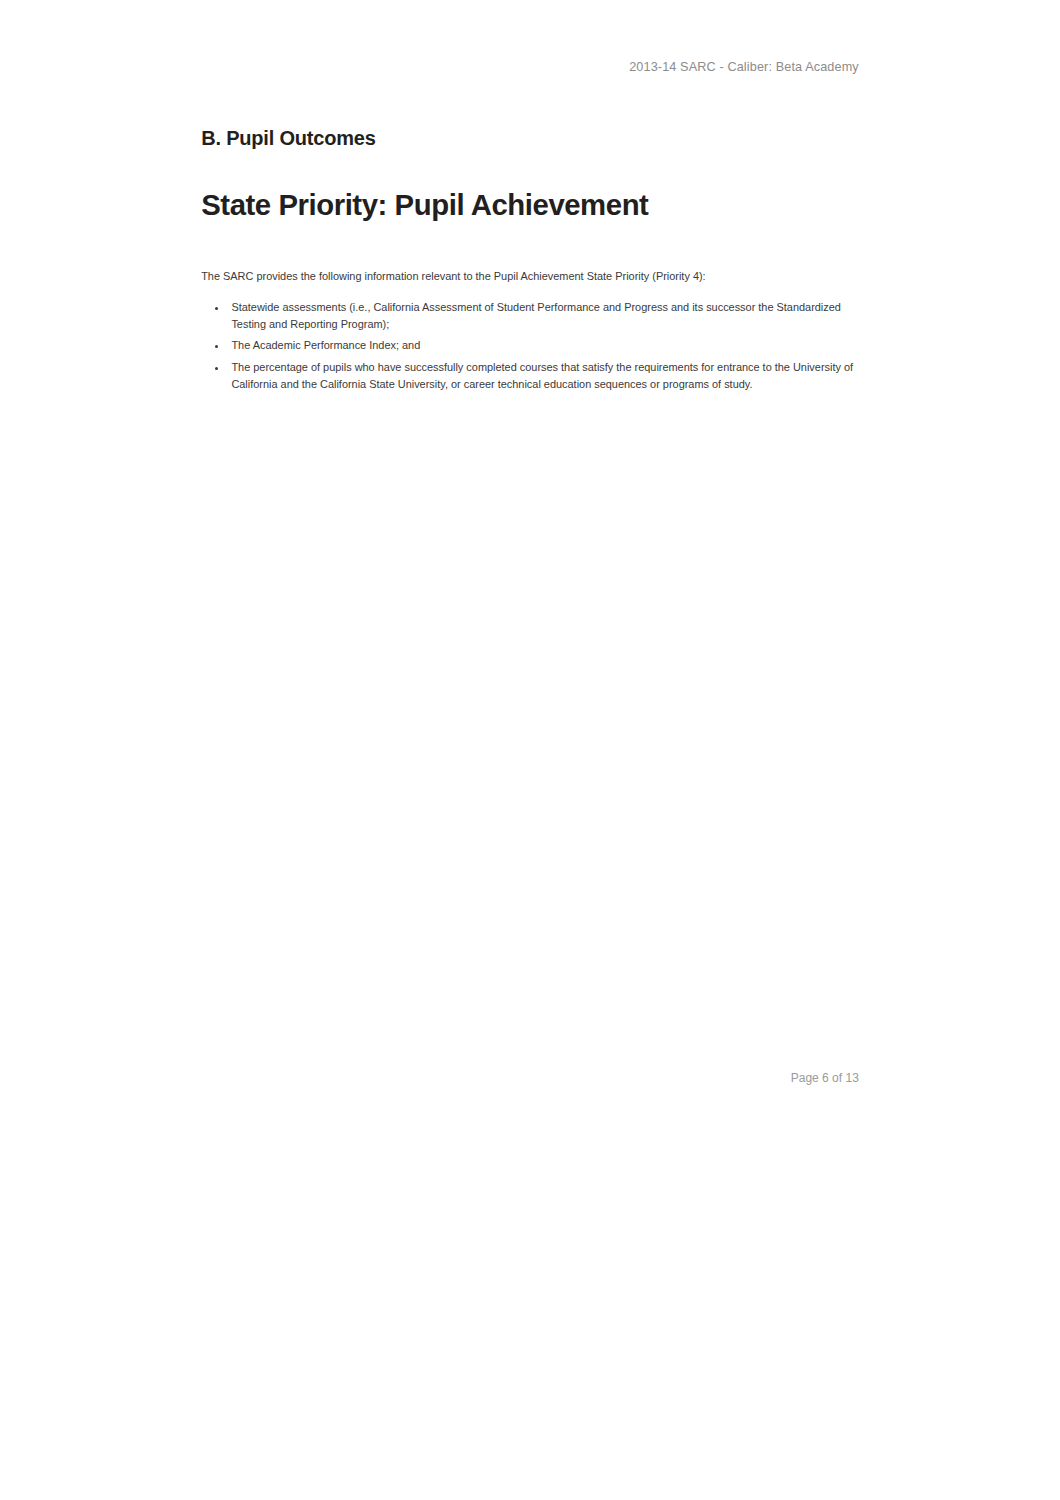2013-14 SARC - Caliber: Beta Academy
B. Pupil Outcomes
State Priority: Pupil Achievement
The SARC provides the following information relevant to the Pupil Achievement State Priority (Priority 4):
Statewide assessments (i.e., California Assessment of Student Performance and Progress and its successor the Standardized Testing and Reporting Program);
The Academic Performance Index; and
The percentage of pupils who have successfully completed courses that satisfy the requirements for entrance to the University of California and the California State University, or career technical education sequences or programs of study.
Page 6 of 13